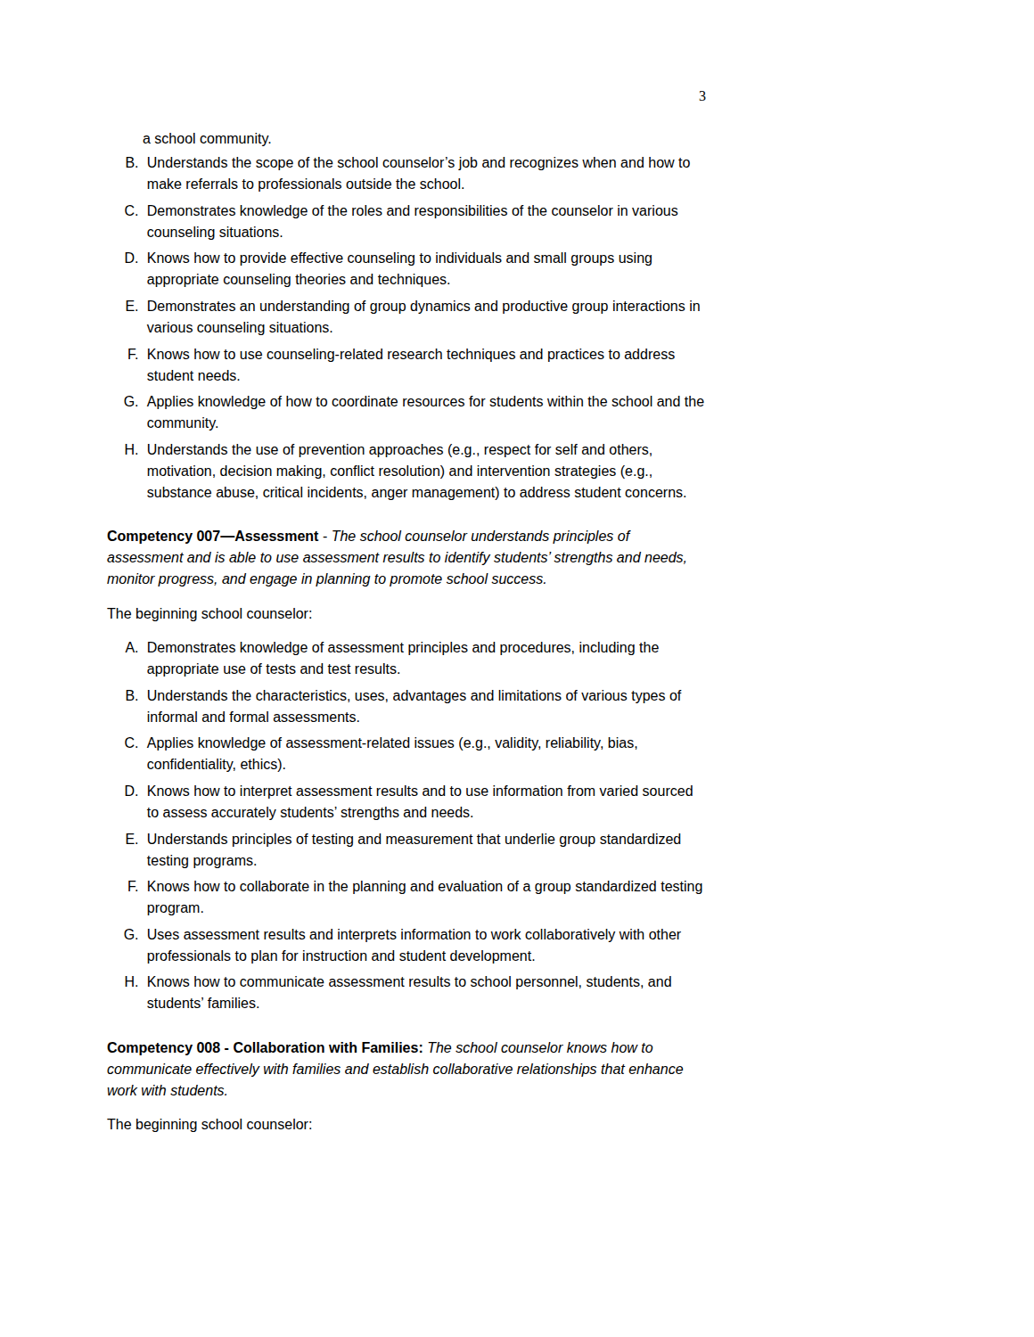3
a school community.
Understands the scope of the school counselor’s job and recognizes when and how to make referrals to professionals outside the school.
Demonstrates knowledge of the roles and responsibilities of the counselor in various counseling situations.
Knows how to provide effective counseling to individuals and small groups using appropriate counseling theories and techniques.
Demonstrates an understanding of group dynamics and productive group interactions in various counseling situations.
Knows how to use counseling-related research techniques and practices to address student needs.
Applies knowledge of how to coordinate resources for students within the school and the community.
Understands the use of prevention approaches (e.g., respect for self and others, motivation, decision making, conflict resolution) and intervention strategies (e.g., substance abuse, critical incidents, anger management) to address student concerns.
Competency 007—Assessment - The school counselor understands principles of assessment and is able to use assessment results to identify students’ strengths and needs, monitor progress, and engage in planning to promote school success.
The beginning school counselor:
Demonstrates knowledge of assessment principles and procedures, including the appropriate use of tests and test results.
Understands the characteristics, uses, advantages and limitations of various types of informal and formal assessments.
Applies knowledge of assessment-related issues (e.g., validity, reliability, bias, confidentiality, ethics).
Knows how to interpret assessment results and to use information from varied sourced to assess accurately students’ strengths and needs.
Understands principles of testing and measurement that underlie group standardized testing programs.
Knows how to collaborate in the planning and evaluation of a group standardized testing program.
Uses assessment results and interprets information to work collaboratively with other professionals to plan for instruction and student development.
Knows how to communicate assessment results to school personnel, students, and students’ families.
Competency 008 - Collaboration with Families: The school counselor knows how to communicate effectively with families and establish collaborative relationships that enhance work with students.
The beginning school counselor: